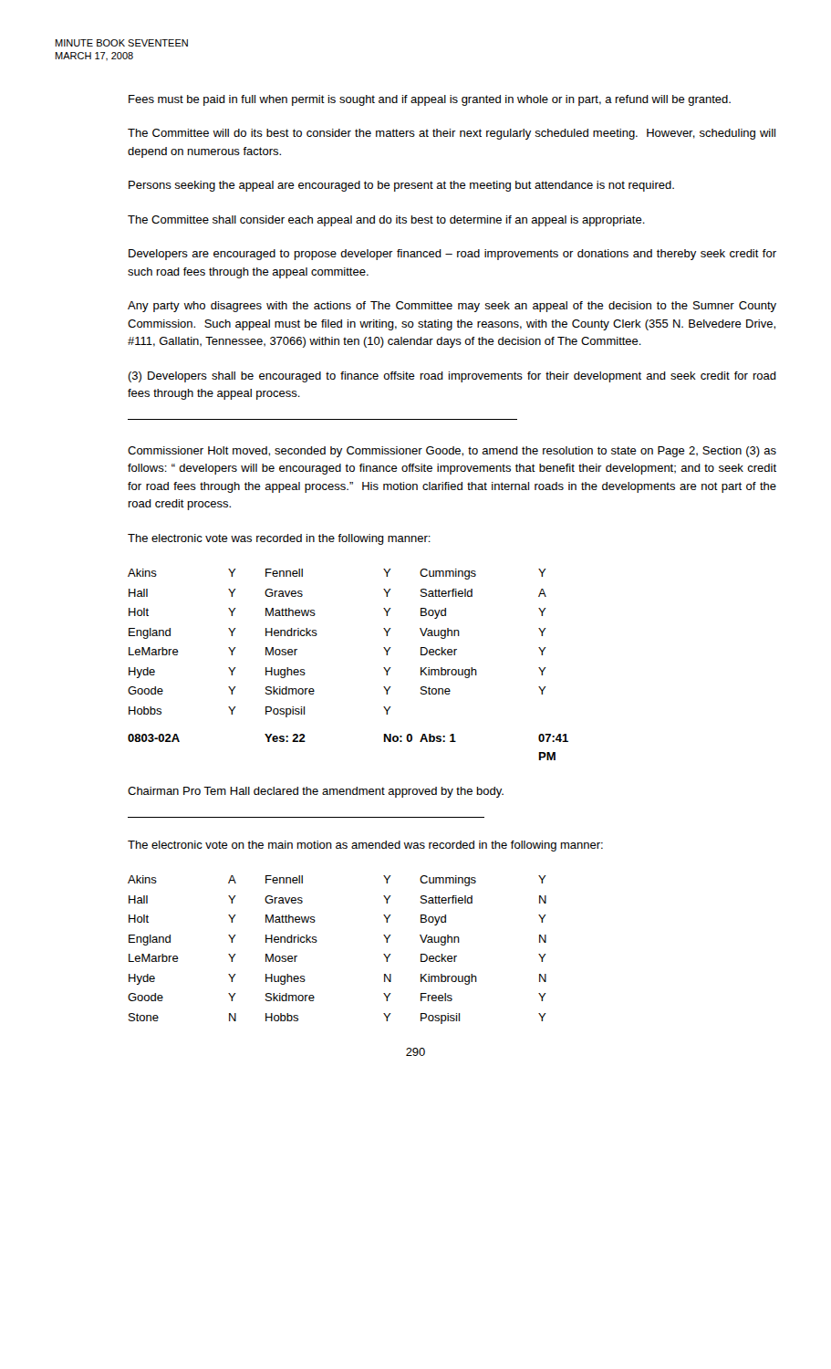MINUTE BOOK SEVENTEEN
MARCH 17, 2008
Fees must be paid in full when permit is sought and if appeal is granted in whole or in part, a refund will be granted.
The Committee will do its best to consider the matters at their next regularly scheduled meeting. However, scheduling will depend on numerous factors.
Persons seeking the appeal are encouraged to be present at the meeting but attendance is not required.
The Committee shall consider each appeal and do its best to determine if an appeal is appropriate.
Developers are encouraged to propose developer financed – road improvements or donations and thereby seek credit for such road fees through the appeal committee.
Any party who disagrees with the actions of The Committee may seek an appeal of the decision to the Sumner County Commission. Such appeal must be filed in writing, so stating the reasons, with the County Clerk (355 N. Belvedere Drive, #111, Gallatin, Tennessee, 37066) within ten (10) calendar days of the decision of The Committee.
(3) Developers shall be encouraged to finance offsite road improvements for their development and seek credit for road fees through the appeal process.
Commissioner Holt moved, seconded by Commissioner Goode, to amend the resolution to state on Page 2, Section (3) as follows: “ developers will be encouraged to finance offsite improvements that benefit their development; and to seek credit for road fees through the appeal process.” His motion clarified that internal roads in the developments are not part of the road credit process.
The electronic vote was recorded in the following manner:
| Akins | Y | Fennell | Y | Cummings | Y |
| Hall | Y | Graves | Y | Satterfield | A |
| Holt | Y | Matthews | Y | Boyd | Y |
| England | Y | Hendricks | Y | Vaughn | Y |
| LeMarbre | Y | Moser | Y | Decker | Y |
| Hyde | Y | Hughes | Y | Kimbrough | Y |
| Goode | Y | Skidmore | Y | Stone | Y |
| Hobbs | Y | Pospisil | Y | | |
| 0803-02A | | Yes: 22 | No: 0 | Abs: 1 | 07:41 PM |
Chairman Pro Tem Hall declared the amendment approved by the body.
The electronic vote on the main motion as amended was recorded in the following manner:
| Akins | A | Fennell | Y | Cummings | Y |
| Hall | Y | Graves | Y | Satterfield | N |
| Holt | Y | Matthews | Y | Boyd | Y |
| England | Y | Hendricks | Y | Vaughn | N |
| LeMarbre | Y | Moser | Y | Decker | Y |
| Hyde | Y | Hughes | N | Kimbrough | N |
| Goode | Y | Skidmore | Y | Freels | Y |
| Stone | N | Hobbs | Y | Pospisil | Y |
290